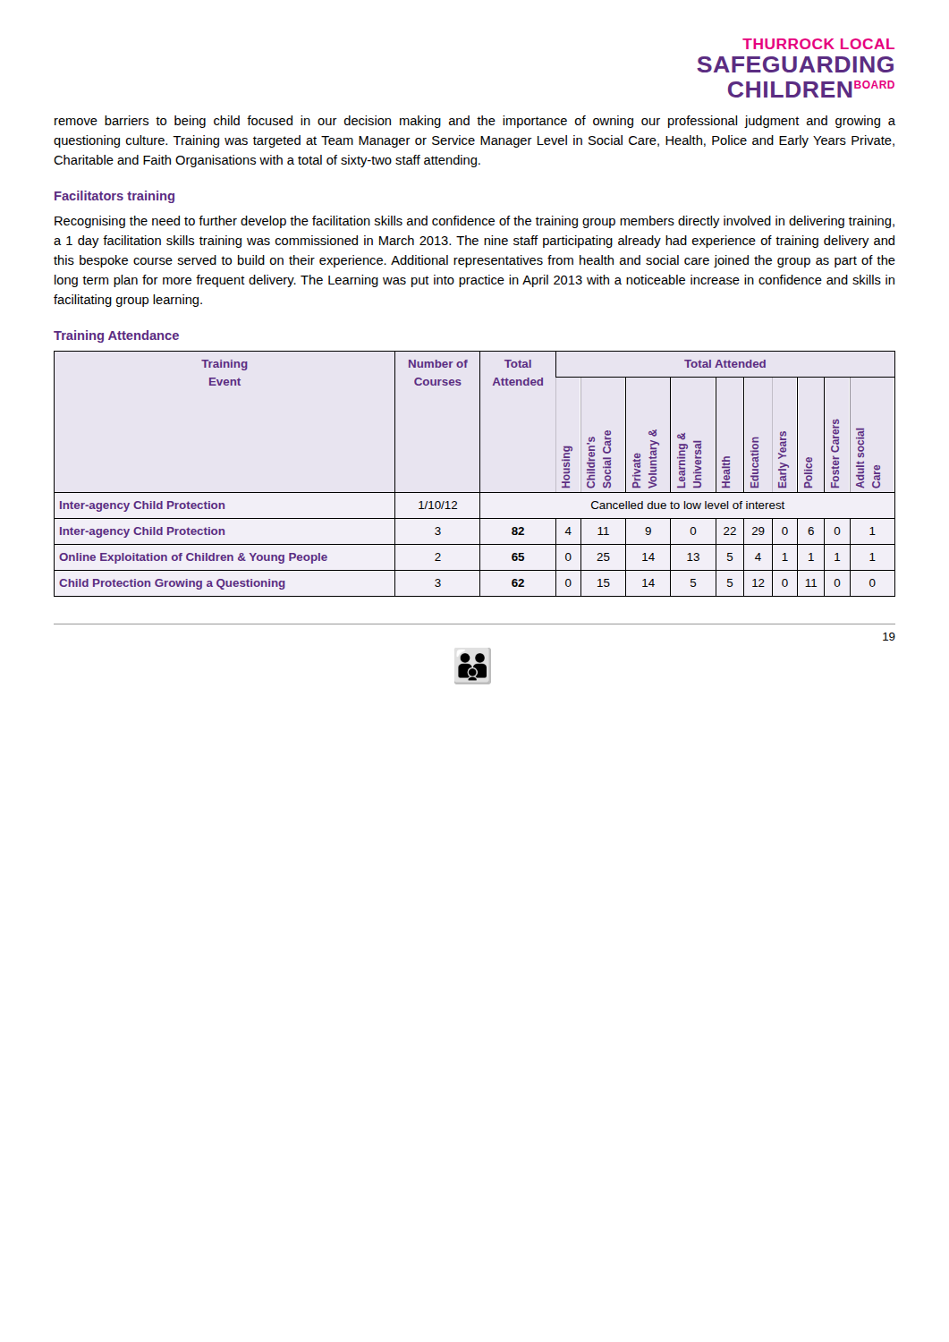THURROCK LOCAL
SAFEGUARDING
CHILDRENBOARD
remove barriers to being child focused in our decision making and the importance of owning our professional judgment and growing a questioning culture. Training was targeted at Team Manager or Service Manager Level in Social Care, Health, Police and Early Years Private, Charitable and Faith Organisations with a total of sixty-two staff attending.
Facilitators training
Recognising the need to further develop the facilitation skills and confidence of the training group members directly involved in delivering training, a 1 day facilitation skills training was commissioned in March 2013. The nine staff participating already had experience of training delivery and this bespoke course served to build on their experience. Additional representatives from health and social care joined the group as part of the long term plan for more frequent delivery. The Learning was put into practice in April 2013 with a noticeable increase in confidence and skills in facilitating group learning.
Training Attendance
| Training Event | Number of Courses | Total Attended | Total Attended |
| --- | --- | --- | --- |
| Housing | Children's Social Care | Private Voluntary & | Learning & Universal | Health | Education | Early Years | Police | Foster Carers | Adult social Care |
| Inter-agency Child Protection | 1/10/12 | Cancelled due to low level of interest |
| Inter-agency Child Protection | 3 | 82 | 4 | 11 | 9 | 0 | 22 | 29 | 0 | 6 | 0 | 1 |
| Online Exploitation of Children & Young People | 2 | 65 | 0 | 25 | 14 | 13 | 5 | 4 | 1 | 1 | 1 | 1 |
| Child Protection Growing a Questioning | 3 | 62 | 0 | 15 | 14 | 5 | 5 | 12 | 0 | 11 | 0 | 0 |
19
👪